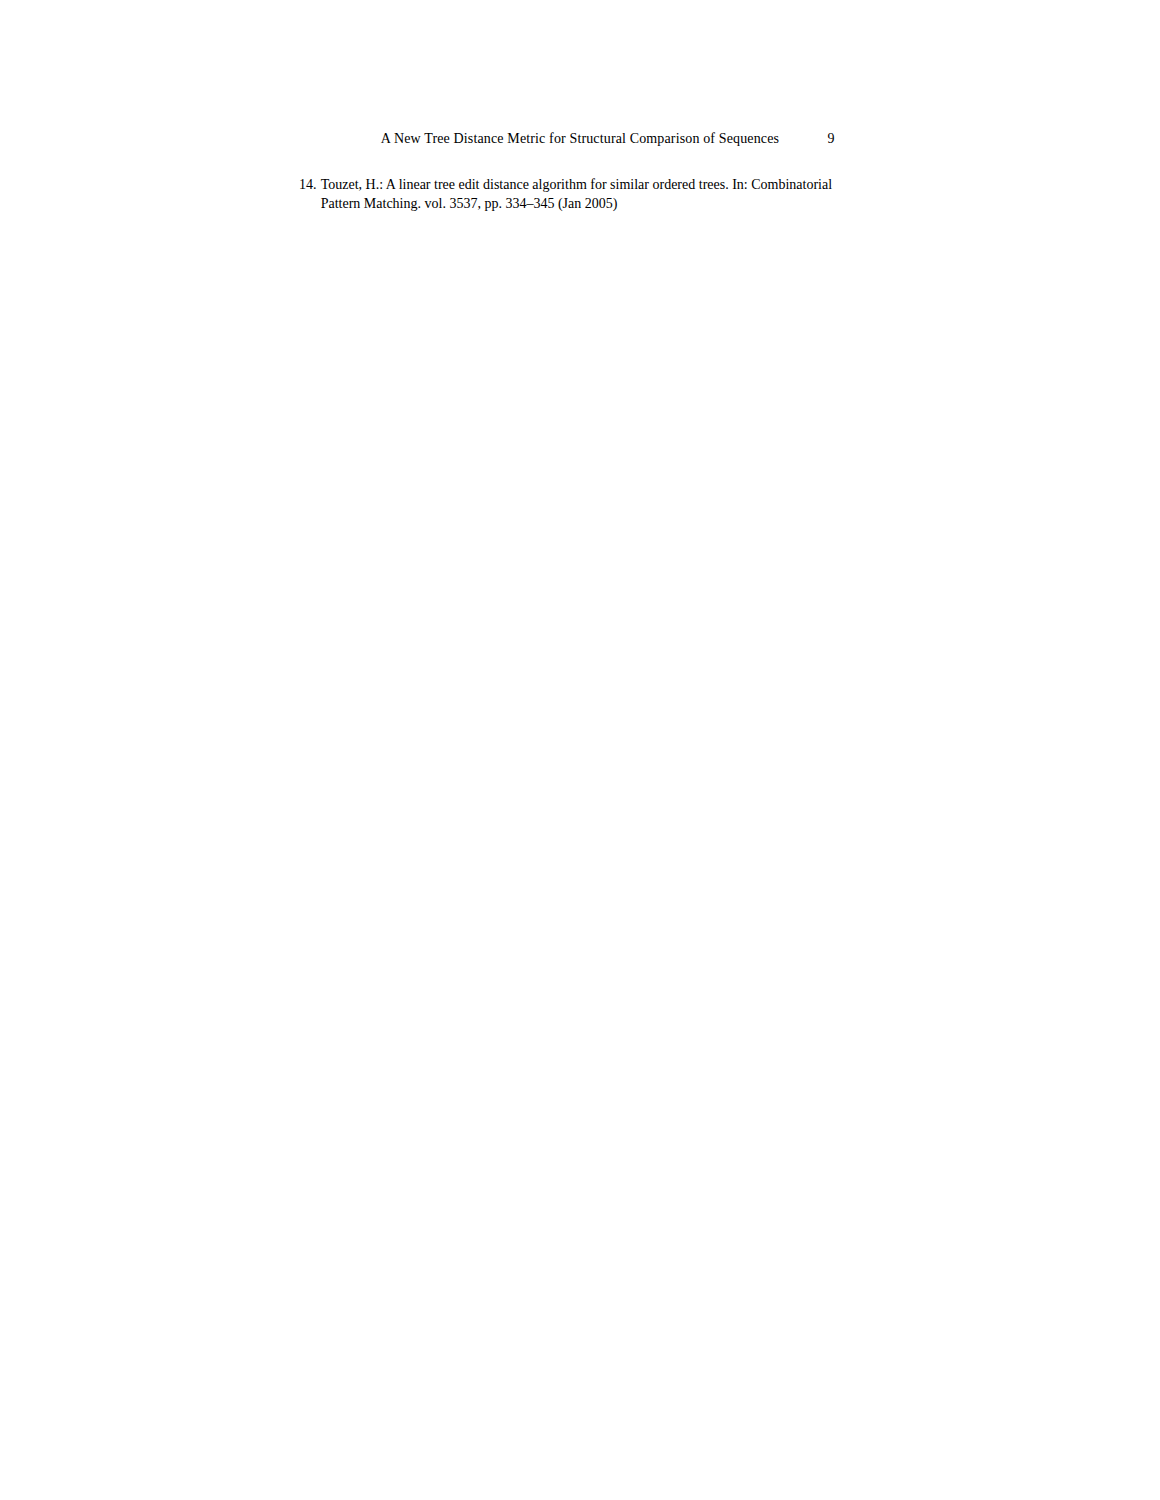A New Tree Distance Metric for Structural Comparison of Sequences 9
14. Touzet, H.: A linear tree edit distance algorithm for similar ordered trees. In: Combinatorial Pattern Matching. vol. 3537, pp. 334–345 (Jan 2005)